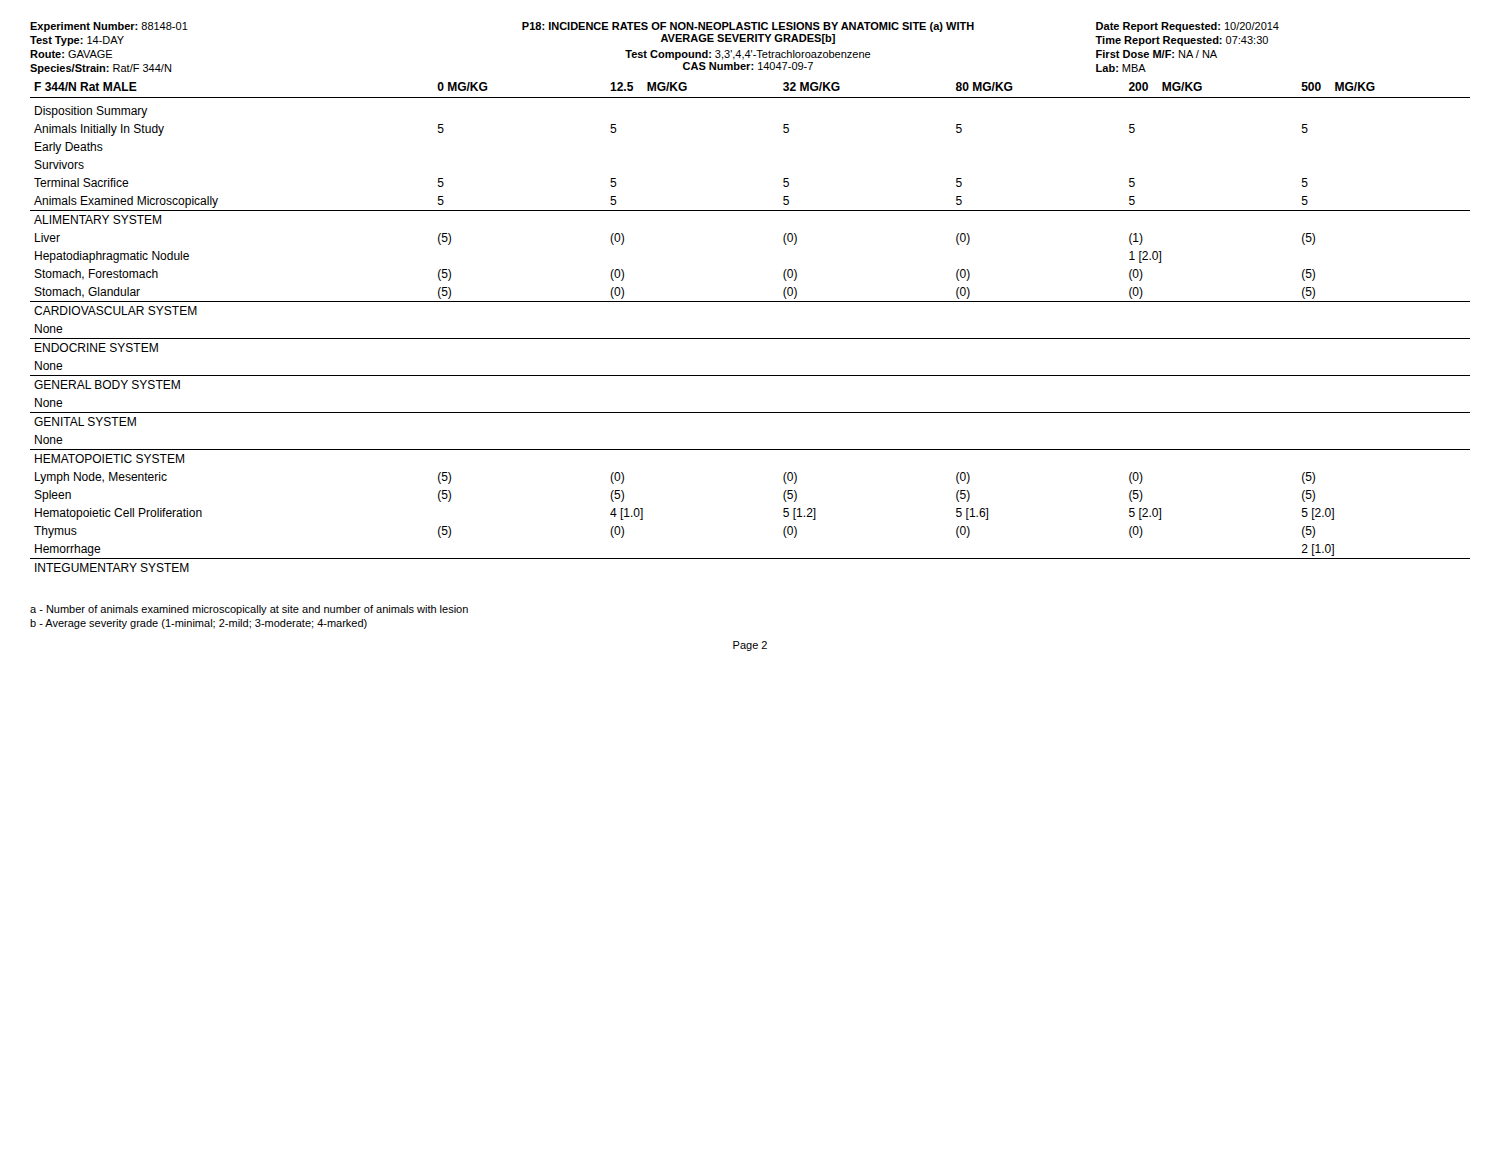| Experiment Number: 88148-01 | P18: INCIDENCE RATES OF NON-NEOPLASTIC LESIONS BY ANATOMIC SITE (a) WITH AVERAGE SEVERITY GRADES[b] Test Compound: 3,3',4,4'-Tetrachloroazobenzene CAS Number: 14047-09-7 | Date Report Requested: 10/20/2014 |
| Test Type: 14-DAY | Time Report Requested: 07:43:30 |
| Route: GAVAGE | First Dose M/F: NA / NA |
| Species/Strain: Rat/F 344/N | Lab: MBA |
| F 344/N Rat MALE | 0 MG/KG | 12.5 MG/KG | 32 MG/KG | 80 MG/KG | 200 MG/KG | 500 MG/KG |
| Disposition Summary | |
| Animals Initially In Study | 5 | 5 | 5 | 5 | 5 | 5 |
| Early Deaths | |
| Survivors | |
| Terminal Sacrifice | 5 | 5 | 5 | 5 | 5 | 5 |
| Animals Examined Microscopically | 5 | 5 | 5 | 5 | 5 | 5 |
| ALIMENTARY SYSTEM | |
| Liver | (5) | (0) | (0) | (0) | (1) | (5) |
| Hepatodiaphragmatic Nodule | | | | | 1 [2.0] | |
| Stomach, Forestomach | (5) | (0) | (0) | (0) | (0) | (5) |
| Stomach, Glandular | (5) | (0) | (0) | (0) | (0) | (5) |
| CARDIOVASCULAR SYSTEM | |
| None | |
| ENDOCRINE SYSTEM | |
| None | |
| GENERAL BODY SYSTEM | |
| None | |
| GENITAL SYSTEM | |
| None | |
| HEMATOPOIETIC SYSTEM | |
| Lymph Node, Mesenteric | (5) | (0) | (0) | (0) | (0) | (5) |
| Spleen | (5) | (5) | (5) | (5) | (5) | (5) |
| Hematopoietic Cell Proliferation | | 4 [1.0] | 5 [1.2] | 5 [1.6] | 5 [2.0] | 5 [2.0] |
| Thymus | (5) | (0) | (0) | (0) | (0) | (5) |
| Hemorrhage | | | | | | 2 [1.0] |
| INTEGUMENTARY SYSTEM | |
a - Number of animals examined microscopically at site and number of animals with lesion
b - Average severity grade (1-minimal; 2-mild; 3-moderate; 4-marked)
Page 2